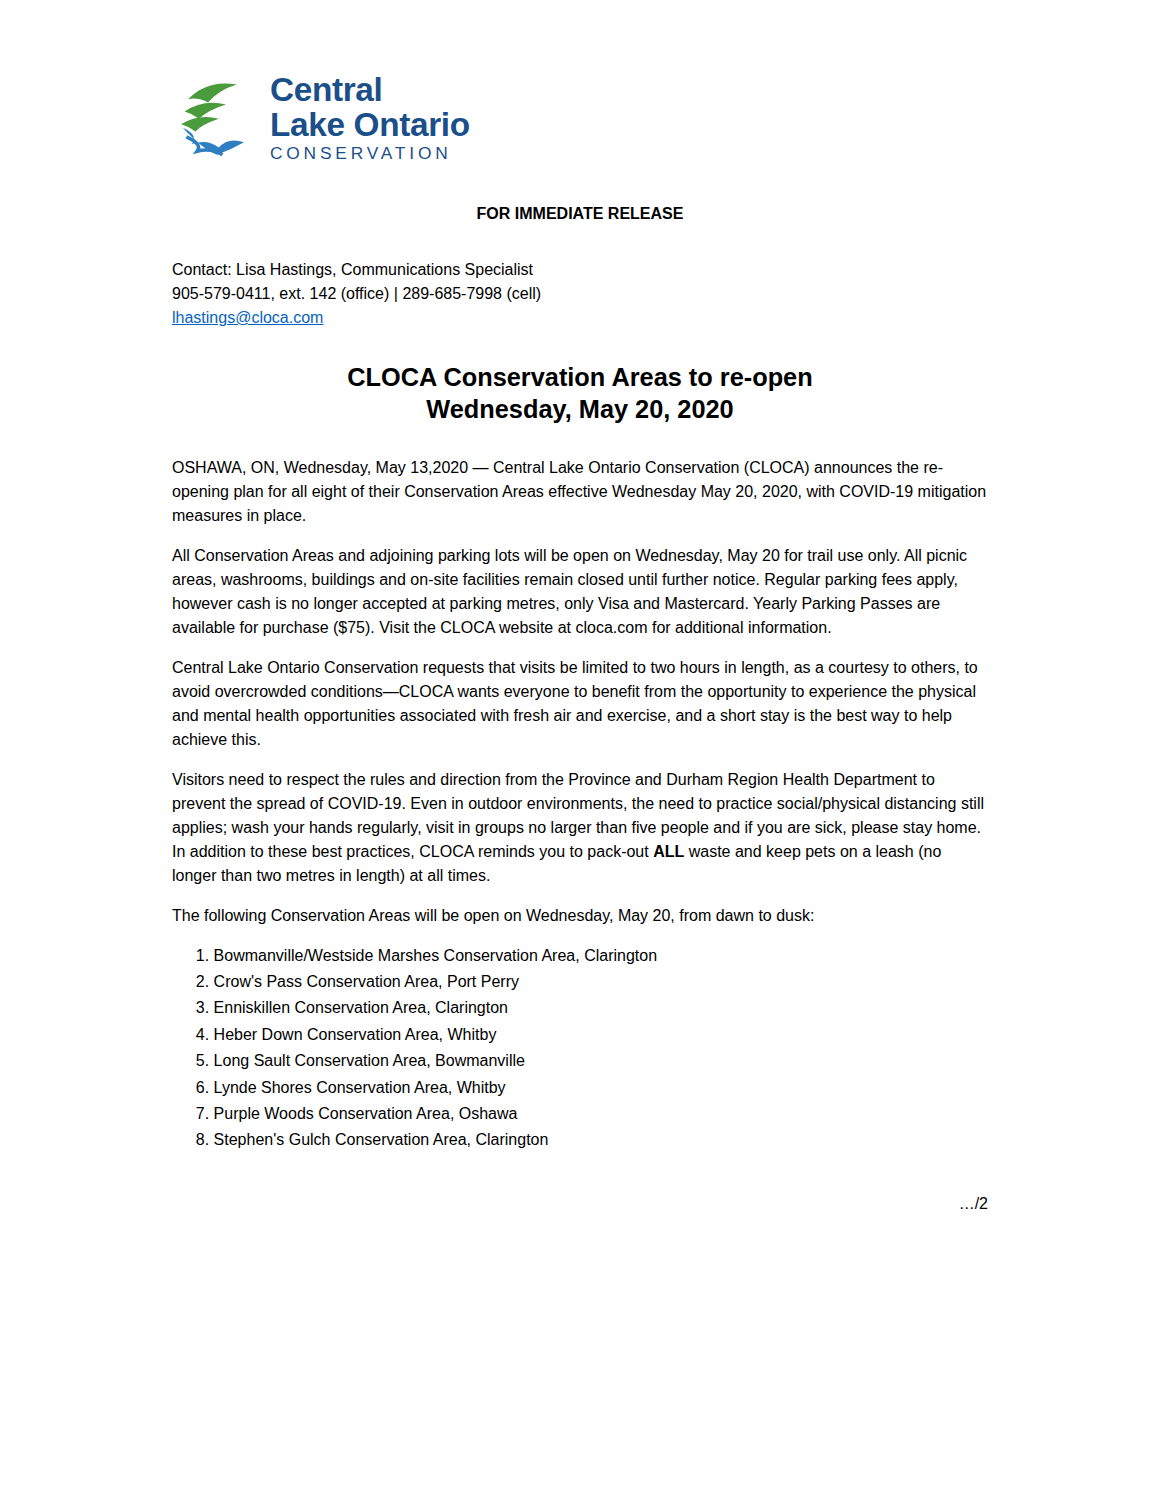Central Lake Ontario CONSERVATION
FOR IMMEDIATE RELEASE
Contact: Lisa Hastings, Communications Specialist
905-579-0411, ext. 142 (office) | 289-685-7998 (cell)
lhastings@cloca.com
CLOCA Conservation Areas to re-open
Wednesday, May 20, 2020
OSHAWA, ON, Wednesday, May 13,2020 — Central Lake Ontario Conservation (CLOCA) announces the re-opening plan for all eight of their Conservation Areas effective Wednesday May 20, 2020, with COVID-19 mitigation measures in place.
All Conservation Areas and adjoining parking lots will be open on Wednesday, May 20 for trail use only. All picnic areas, washrooms, buildings and on-site facilities remain closed until further notice. Regular parking fees apply, however cash is no longer accepted at parking metres, only Visa and Mastercard. Yearly Parking Passes are available for purchase ($75). Visit the CLOCA website at cloca.com for additional information.
Central Lake Ontario Conservation requests that visits be limited to two hours in length, as a courtesy to others, to avoid overcrowded conditions—CLOCA wants everyone to benefit from the opportunity to experience the physical and mental health opportunities associated with fresh air and exercise, and a short stay is the best way to help achieve this.
Visitors need to respect the rules and direction from the Province and Durham Region Health Department to prevent the spread of COVID-19. Even in outdoor environments, the need to practice social/physical distancing still applies; wash your hands regularly, visit in groups no larger than five people and if you are sick, please stay home. In addition to these best practices, CLOCA reminds you to pack-out ALL waste and keep pets on a leash (no longer than two metres in length) at all times.
The following Conservation Areas will be open on Wednesday, May 20, from dawn to dusk:
Bowmanville/Westside Marshes Conservation Area, Clarington
Crow's Pass Conservation Area, Port Perry
Enniskillen Conservation Area, Clarington
Heber Down Conservation Area, Whitby
Long Sault Conservation Area, Bowmanville
Lynde Shores Conservation Area, Whitby
Purple Woods Conservation Area, Oshawa
Stephen's Gulch Conservation Area, Clarington
…/2